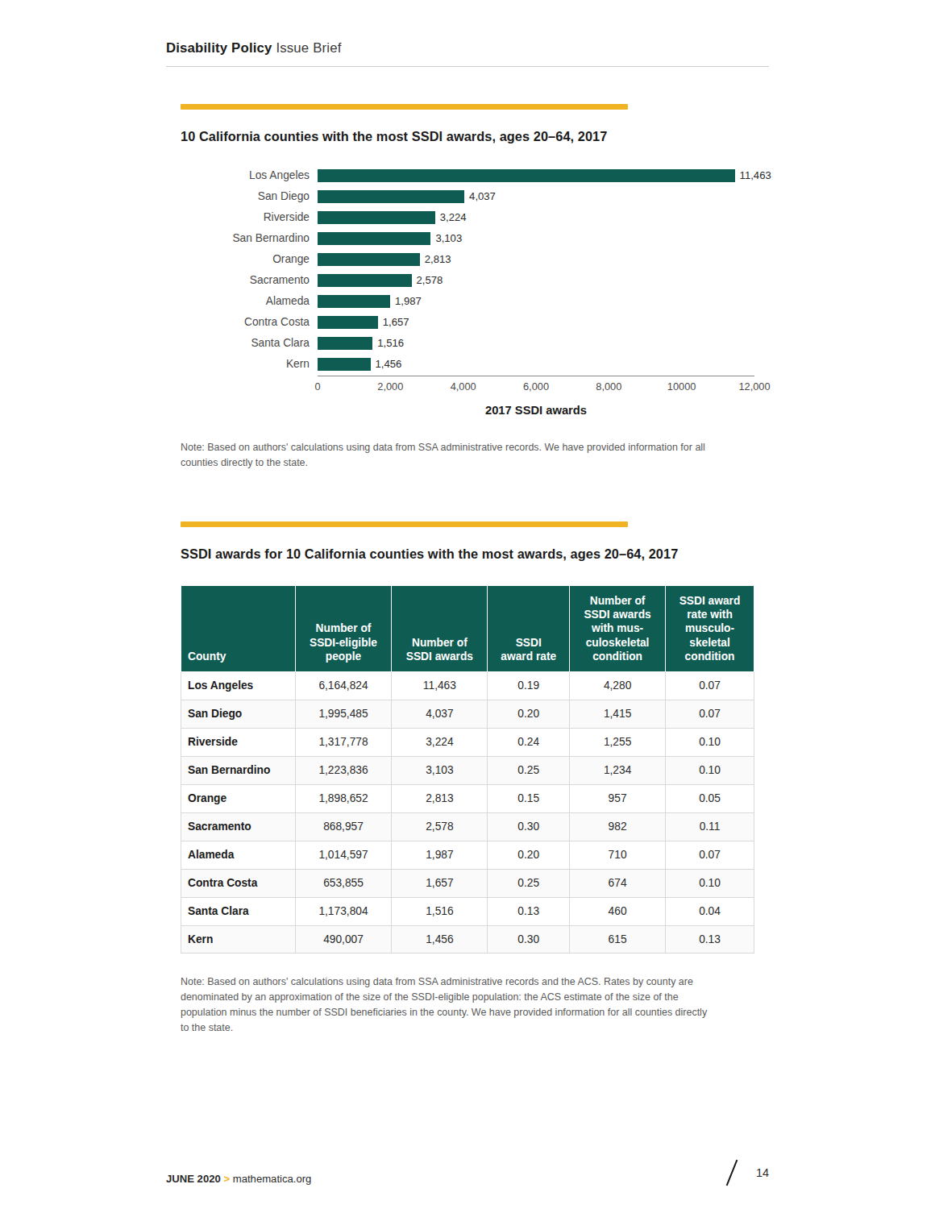Disability Policy Issue Brief
10 California counties with the most SSDI awards, ages 20–64, 2017
Los Angeles
11,463
San Diego
4,037
Riverside
3,224
San Bernardino
3,103
Orange
2,813
Sacramento
2,578
Alameda
1,987
Contra Costa
1,657
Santa Clara
1,516
Kern
1,456
0 2,000 4,000 6,000 8,000 10000 12,000
2017 SSDI awards
Note: Based on authors' calculations using data from SSA administrative records. We have provided information for all counties directly to the state.
SSDI awards for 10 California counties with the most awards, ages 20–64, 2017
| County | Number of SSDI-eligible people | Number of SSDI awards | SSDI award rate | Number of SSDI awards with mus- culoskeletal condition | SSDI award rate with musculo- skeletal condition |
| --- | --- | --- | --- | --- | --- |
| Los Angeles | 6,164,824 | 11,463 | 0.19 | 4,280 | 0.07 |
| San Diego | 1,995,485 | 4,037 | 0.20 | 1,415 | 0.07 |
| Riverside | 1,317,778 | 3,224 | 0.24 | 1,255 | 0.10 |
| San Bernardino | 1,223,836 | 3,103 | 0.25 | 1,234 | 0.10 |
| Orange | 1,898,652 | 2,813 | 0.15 | 957 | 0.05 |
| Sacramento | 868,957 | 2,578 | 0.30 | 982 | 0.11 |
| Alameda | 1,014,597 | 1,987 | 0.20 | 710 | 0.07 |
| Contra Costa | 653,855 | 1,657 | 0.25 | 674 | 0.10 |
| Santa Clara | 1,173,804 | 1,516 | 0.13 | 460 | 0.04 |
| Kern | 490,007 | 1,456 | 0.30 | 615 | 0.13 |
Note: Based on authors' calculations using data from SSA administrative records and the ACS. Rates by county are denominated by an approximation of the size of the SSDI-eligible population: the ACS estimate of the size of the population minus the number of SSDI beneficiaries in the county. We have provided information for all counties directly to the state.
JUNE 2020 > mathematica.org
14